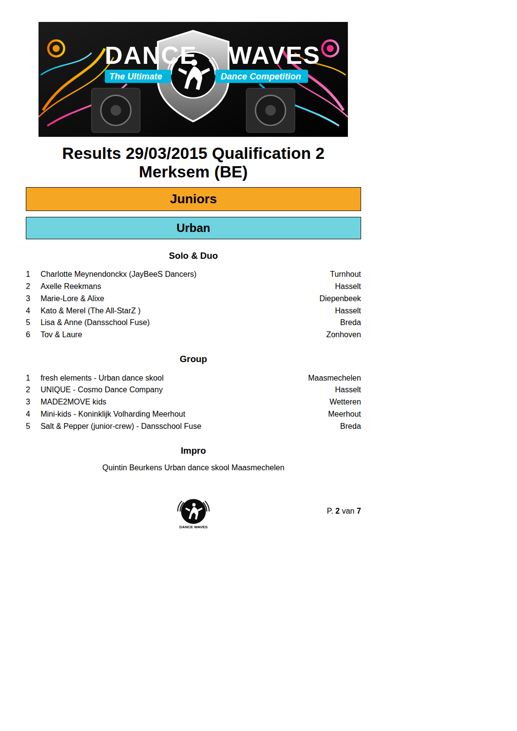DANCE WAVES The Ultimate Dance Competition
Results 29/03/2015 Qualification 2 Merksem (BE)
Juniors
Urban
Solo & Duo
| 1 | Charlotte Meynendonckx (JayBeeS Dancers) | Turnhout |
| 2 | Axelle Reekmans | Hasselt |
| 3 | Marie-Lore & Alixe | Diepenbeek |
| 4 | Kato & Merel (The All-StarZ ) | Hasselt |
| 5 | Lisa & Anne (Dansschool Fuse) | Breda |
| 6 | Tov & Laure | Zonhoven |
Group
| 1 | fresh elements - Urban dance skool | Maasmechelen |
| 2 | UNIQUE - Cosmo Dance Company | Hasselt |
| 3 | MADE2MOVE kids | Wetteren |
| 4 | Mini-kids - Koninklijk Volharding Meerhout | Meerhout |
| 5 | Salt & Pepper (junior-crew) - Dansschool Fuse | Breda |
Impro
Quintin Beurkens Urban dance skool Maasmechelen
DANCE WAVES
P. 2 van 7